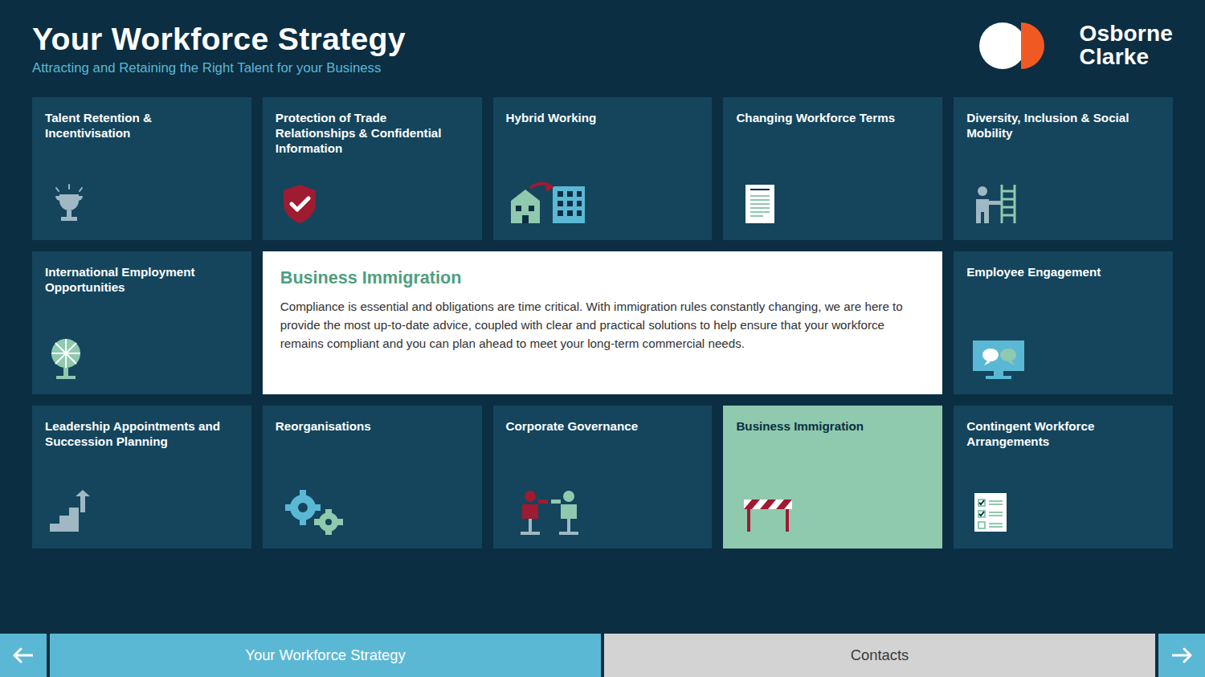Your Workforce Strategy
Attracting and Retaining the Right Talent for your Business
Osborne
Clarke
Talent Retention & Incentivisation
Protection of Trade Relationships & Confidential Information
Hybrid Working
Changing Workforce Terms
Diversity, Inclusion & Social Mobility
International Employment Opportunities
Business Immigration
Compliance is essential and obligations are time critical. With immigration rules constantly changing, we are here to provide the most up-to-date advice, coupled with clear and practical solutions to help ensure that your workforce remains compliant and you can plan ahead to meet your long-term commercial needs.
Employee Engagement
Leadership Appointments and Succession Planning
Reorganisations
Corporate Governance
Business Immigration
Contingent Workforce Arrangements
Your Workforce Strategy Contacts